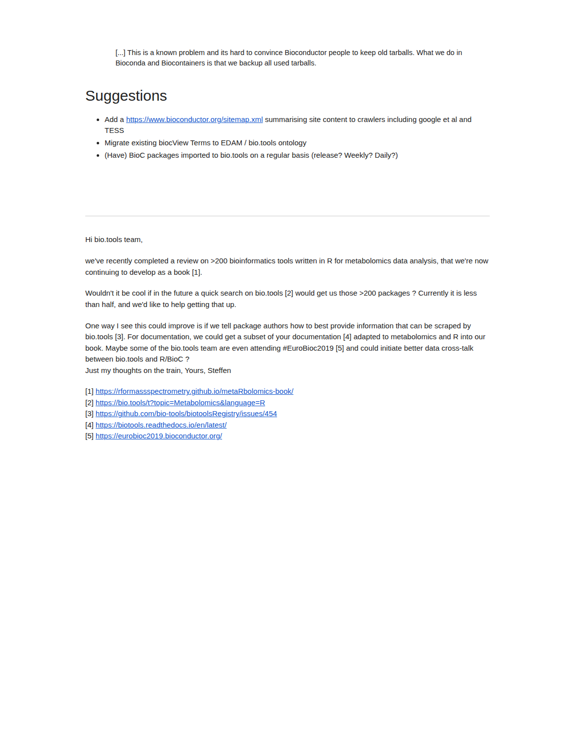[...] This is a known problem and its hard to convince Bioconductor people to keep old tarballs. What we do in Bioconda and Biocontainers is that we backup all used tarballs.
Suggestions
Add a https://www.bioconductor.org/sitemap.xml summarising site content to crawlers including google et al and TESS
Migrate existing biocView Terms to EDAM / bio.tools ontology
(Have) BioC packages imported to bio.tools on a regular basis (release? Weekly? Daily?)
Hi bio.tools team,
we've recently completed a review on >200 bioinformatics tools written in R for metabolomics data analysis, that we're now continuing to develop as a book [1].
Wouldn't it be cool if in the future a quick search on bio.tools [2] would get us those >200 packages ? Currently it is less than half, and we'd like to help getting that up.
One way I see this could improve is if we tell package authors how to best provide information that can be scraped by bio.tools [3]. For documentation, we could get a subset of your documentation [4] adapted to metabolomics and R into our book. Maybe some of the bio.tools team are even attending #EuroBioc2019 [5] and could initiate better data cross-talk between bio.tools and R/BioC ?
Just my thoughts on the train, Yours, Steffen
[1] https://rformassspectrometry.github.io/metaRbolomics-book/
[2] https://bio.tools/t?topic=Metabolomics&language=R
[3] https://github.com/bio-tools/biotoolsRegistry/issues/454
[4] https://biotools.readthedocs.io/en/latest/
[5] https://eurobioc2019.bioconductor.org/